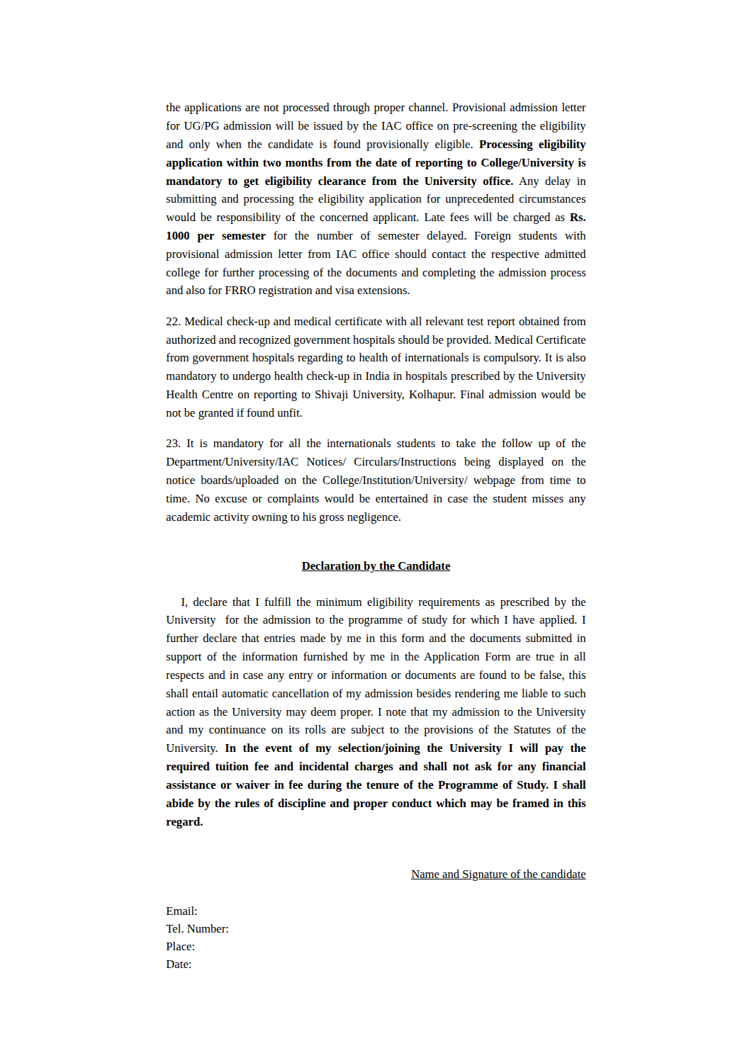the applications are not processed through proper channel. Provisional admission letter for UG/PG admission will be issued by the IAC office on pre-screening the eligibility and only when the candidate is found provisionally eligible. Processing eligibility application within two months from the date of reporting to College/University is mandatory to get eligibility clearance from the University office. Any delay in submitting and processing the eligibility application for unprecedented circumstances would be responsibility of the concerned applicant. Late fees will be charged as Rs. 1000 per semester for the number of semester delayed. Foreign students with provisional admission letter from IAC office should contact the respective admitted college for further processing of the documents and completing the admission process and also for FRRO registration and visa extensions.
22. Medical check-up and medical certificate with all relevant test report obtained from authorized and recognized government hospitals should be provided. Medical Certificate from government hospitals regarding to health of internationals is compulsory. It is also mandatory to undergo health check-up in India in hospitals prescribed by the University Health Centre on reporting to Shivaji University, Kolhapur. Final admission would be not be granted if found unfit.
23. It is mandatory for all the internationals students to take the follow up of the Department/University/IAC Notices/ Circulars/Instructions being displayed on the notice boards/uploaded on the College/Institution/University/ webpage from time to time. No excuse or complaints would be entertained in case the student misses any academic activity owning to his gross negligence.
Declaration by the Candidate
I, declare that I fulfill the minimum eligibility requirements as prescribed by the University for the admission to the programme of study for which I have applied. I further declare that entries made by me in this form and the documents submitted in support of the information furnished by me in the Application Form are true in all respects and in case any entry or information or documents are found to be false, this shall entail automatic cancellation of my admission besides rendering me liable to such action as the University may deem proper. I note that my admission to the University and my continuance on its rolls are subject to the provisions of the Statutes of the University. In the event of my selection/joining the University I will pay the required tuition fee and incidental charges and shall not ask for any financial assistance or waiver in fee during the tenure of the Programme of Study. I shall abide by the rules of discipline and proper conduct which may be framed in this regard.
Name and Signature of the candidate
Email:
Tel. Number:
Place:
Date: